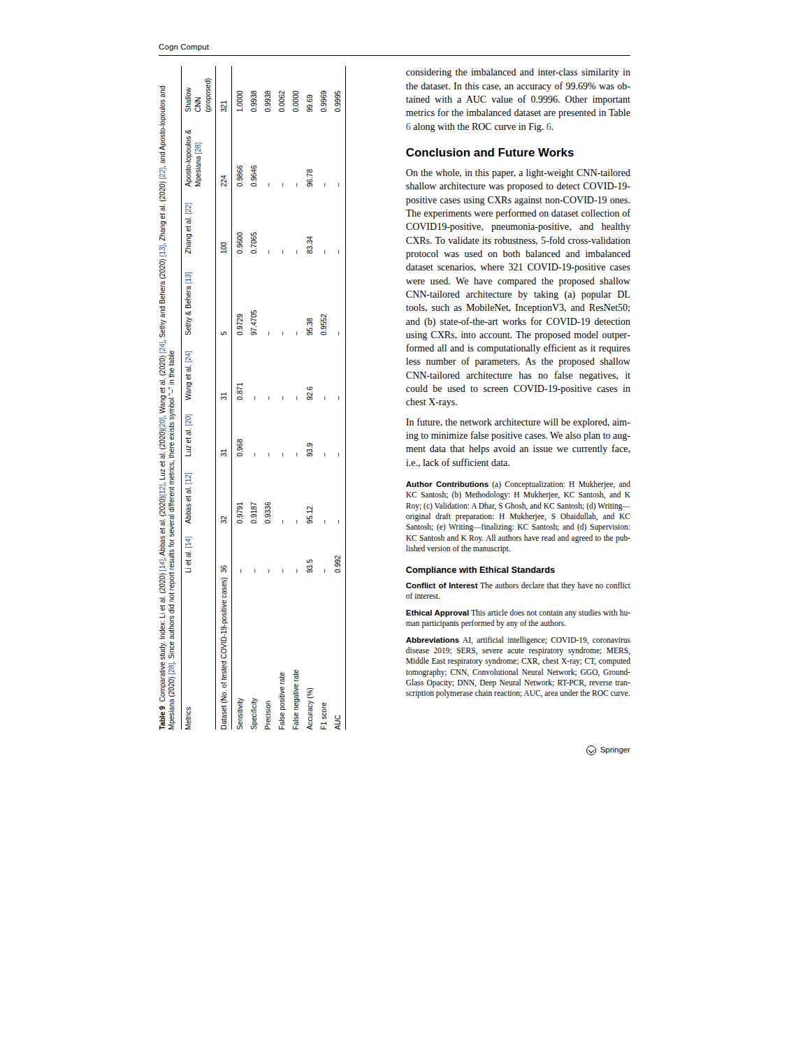Cogn Comput
Table 9 Comparative study. Index: Li et al. (2020) [14], Abbas et al. (2020)[12], Luz et al. (2020)[20], Wang et al. (2020) [24], Sethy and Behera (2020) [13], Zhang et al. (2020) [22], and Aposto-lopoulos and Mpesiana (2020) [28]. Since authors did not report results for several different metrics, there exists symbol “–” in the table
| Metrics | Li et al. [14] | Abbas et al. [12] | Luz et al. [20] | Wang et al. [24] | Sethy & Behera [13] | Zhang et al. [22] | Aposto-lopoulos & Mpesiana [28] | Shallow CNN (proposed) |
| --- | --- | --- | --- | --- | --- | --- | --- | --- |
| Dataset (No. of tested COVID-19-positive cases) | 36 | 32 | 31 | 31 | 5 | 100 | 224 | 321 |
| Sensitivity | – | 0.9791 | 0.968 | 0.871 | 0.9729 | 0.9600 | 0.9866 | 1.0000 |
| Specificity | – | 0.9187 | – | – | 97.4705 | 0.7065 | 0.9646 | 0.9938 |
| Precision | – | 0.9336 | – | – | – | – | – | 0.9938 |
| False positive rate | – | – | – | – | – | – | – | 0.0062 |
| False negative rate | – | – | – | – | – | – | – | 0.0000 |
| Accuracy (%) | 93.5 | 95.12 | 93.9 | 92.6 | 95.38 | 83.34 | 96.78 | 99.69 |
| F1 score | – | – | – | – | 0.9552 | – | – | 0.9969 |
| AUC | 0.992 | – | – | – | – | – | – | 0.9995 |
considering the imbalanced and inter-class similarity in the dataset. In this case, an accuracy of 99.69% was obtained with a AUC value of 0.9996. Other important metrics for the imbalanced dataset are presented in Table 6 along with the ROC curve in Fig. 6.
Conclusion and Future Works
On the whole, in this paper, a light-weight CNN-tailored shallow architecture was proposed to detect COVID-19-positive cases using CXRs against non-COVID-19 ones. The experiments were performed on dataset collection of COVID19-positive, pneumonia-positive, and healthy CXRs. To validate its robustness, 5-fold cross-validation protocol was used on both balanced and imbalanced dataset scenarios, where 321 COVID-19-positive cases were used. We have compared the proposed shallow CNN-tailored architecture by taking (a) popular DL tools, such as MobileNet, InceptionV3, and ResNet50; and (b) state-of-the-art works for COVID-19 detection using CXRs, into account. The proposed model outperformed all and is computationally efficient as it requires less number of parameters. As the proposed shallow CNN-tailored architecture has no false negatives, it could be used to screen COVID-19-positive cases in chest X-rays.
In future, the network architecture will be explored, aiming to minimize false positive cases. We also plan to augment data that helps avoid an issue we currently face, i.e., lack of sufficient data.
Author Contributions (a) Conceptualization: H Mukherjee, and KC Santosh; (b) Methodology: H Mukherjee, KC Santosh, and K Roy; (c) Validation: A Dhar, S Ghosh, and KC Santosh; (d) Writing—original draft preparation: H Mukherjee, S Obaidullah, and KC Santosh; (e) Writing—finalizing: KC Santosh; and (d) Supervision: KC Santosh and K Roy. All authors have read and agreed to the published version of the manuscript.
Compliance with Ethical Standards
Conflict of Interest The authors declare that they have no conflict of interest.
Ethical Approval This article does not contain any studies with human participants performed by any of the authors.
Abbreviations AI, artificial intelligence; COVID-19, coronavirus disease 2019; SERS, severe acute respiratory syndrome; MERS, Middle East respiratory syndrome; CXR, chest X-ray; CT, computed tomography; CNN, Convolutional Neural Network; GGO, Ground-Glass Opacity; DNN, Deep Neural Network; RT-PCR, reverse transcription polymerase chain reaction; AUC, area under the ROC curve.
Springer